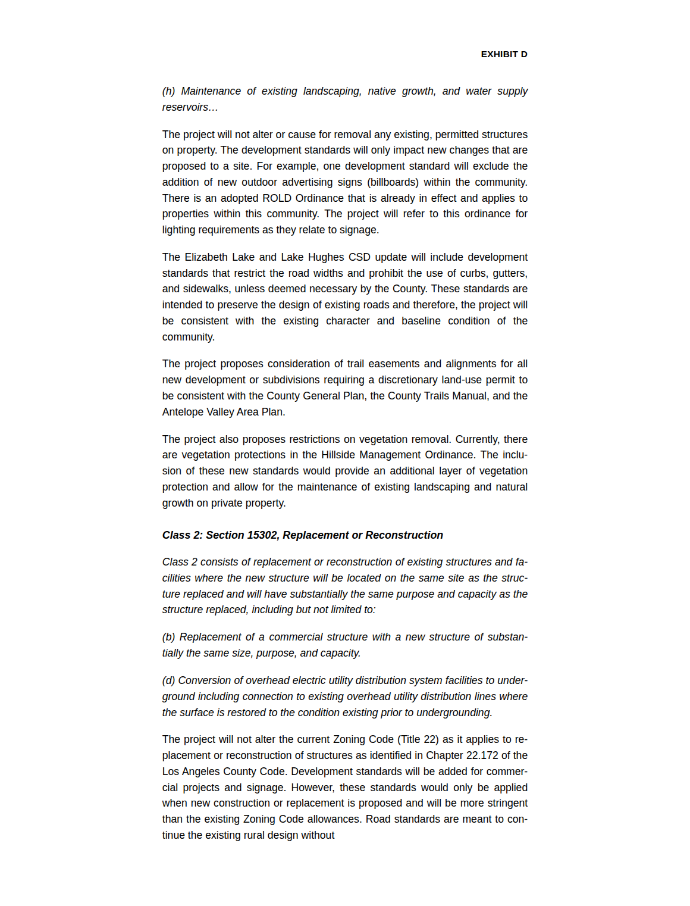EXHIBIT D
(h) Maintenance of existing landscaping, native growth, and water supply reservoirs…
The project will not alter or cause for removal any existing, permitted structures on property. The development standards will only impact new changes that are proposed to a site. For example, one development standard will exclude the addition of new outdoor advertising signs (billboards) within the community. There is an adopted ROLD Ordinance that is already in effect and applies to properties within this community. The project will refer to this ordinance for lighting requirements as they relate to signage.
The Elizabeth Lake and Lake Hughes CSD update will include development standards that restrict the road widths and prohibit the use of curbs, gutters, and sidewalks, unless deemed necessary by the County. These standards are intended to preserve the design of existing roads and therefore, the project will be consistent with the existing character and baseline condition of the community.
The project proposes consideration of trail easements and alignments for all new development or subdivisions requiring a discretionary land-use permit to be consistent with the County General Plan, the County Trails Manual, and the Antelope Valley Area Plan.
The project also proposes restrictions on vegetation removal. Currently, there are vegetation protections in the Hillside Management Ordinance. The inclusion of these new standards would provide an additional layer of vegetation protection and allow for the maintenance of existing landscaping and natural growth on private property.
Class 2: Section 15302, Replacement or Reconstruction
Class 2 consists of replacement or reconstruction of existing structures and facilities where the new structure will be located on the same site as the structure replaced and will have substantially the same purpose and capacity as the structure replaced, including but not limited to:
(b) Replacement of a commercial structure with a new structure of substantially the same size, purpose, and capacity.
(d) Conversion of overhead electric utility distribution system facilities to underground including connection to existing overhead utility distribution lines where the surface is restored to the condition existing prior to undergrounding.
The project will not alter the current Zoning Code (Title 22) as it applies to replacement or reconstruction of structures as identified in Chapter 22.172 of the Los Angeles County Code. Development standards will be added for commercial projects and signage. However, these standards would only be applied when new construction or replacement is proposed and will be more stringent than the existing Zoning Code allowances. Road standards are meant to continue the existing rural design without